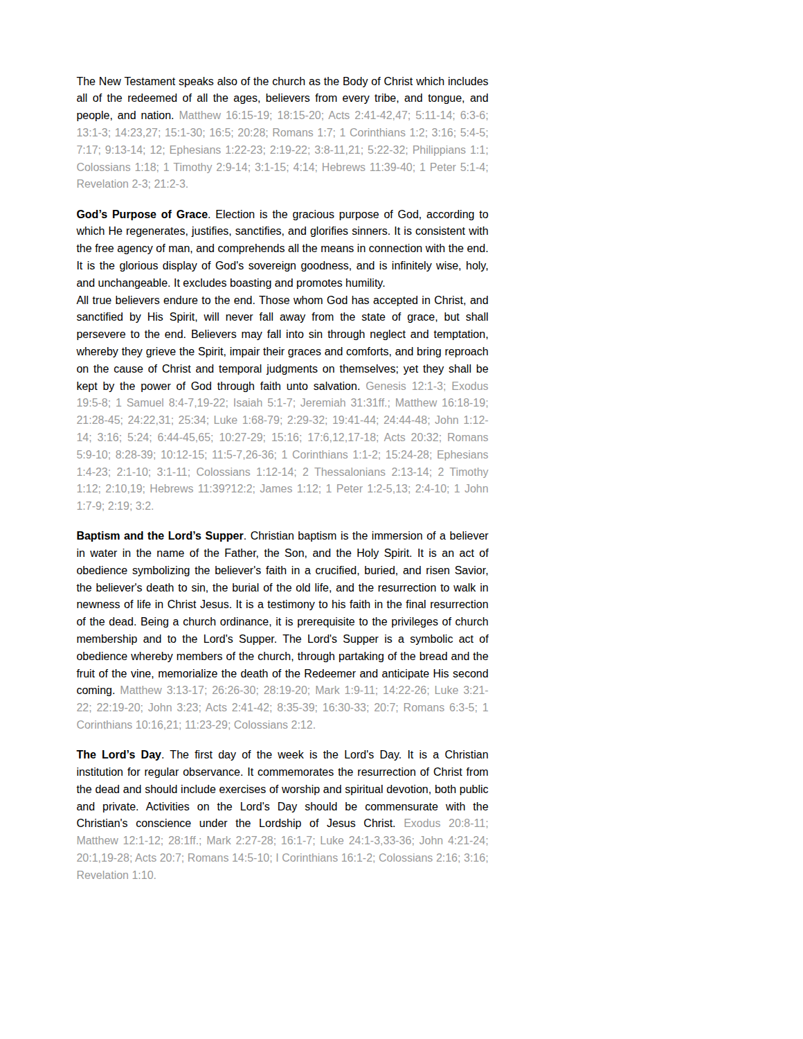The New Testament speaks also of the church as the Body of Christ which includes all of the redeemed of all the ages, believers from every tribe, and tongue, and people, and nation. Matthew 16:15-19; 18:15-20; Acts 2:41-42,47; 5:11-14; 6:3-6; 13:1-3; 14:23,27; 15:1-30; 16:5; 20:28; Romans 1:7; 1 Corinthians 1:2; 3:16; 5:4-5; 7:17; 9:13-14; 12; Ephesians 1:22-23; 2:19-22; 3:8-11,21; 5:22-32; Philippians 1:1; Colossians 1:18; 1 Timothy 2:9-14; 3:1-15; 4:14; Hebrews 11:39-40; 1 Peter 5:1-4; Revelation 2-3; 21:2-3.
God’s Purpose of Grace. Election is the gracious purpose of God, according to which He regenerates, justifies, sanctifies, and glorifies sinners. It is consistent with the free agency of man, and comprehends all the means in connection with the end. It is the glorious display of God's sovereign goodness, and is infinitely wise, holy, and unchangeable. It excludes boasting and promotes humility.
All true believers endure to the end. Those whom God has accepted in Christ, and sanctified by His Spirit, will never fall away from the state of grace, but shall persevere to the end. Believers may fall into sin through neglect and temptation, whereby they grieve the Spirit, impair their graces and comforts, and bring reproach on the cause of Christ and temporal judgments on themselves; yet they shall be kept by the power of God through faith unto salvation. Genesis 12:1-3; Exodus 19:5-8; 1 Samuel 8:4-7,19-22; Isaiah 5:1-7; Jeremiah 31:31ff.; Matthew 16:18-19; 21:28-45; 24:22,31; 25:34; Luke 1:68-79; 2:29-32; 19:41-44; 24:44-48; John 1:12-14; 3:16; 5:24; 6:44-45,65; 10:27-29; 15:16; 17:6,12,17-18; Acts 20:32; Romans 5:9-10; 8:28-39; 10:12-15; 11:5-7,26-36; 1 Corinthians 1:1-2; 15:24-28; Ephesians 1:4-23; 2:1-10; 3:1-11; Colossians 1:12-14; 2 Thessalonians 2:13-14; 2 Timothy 1:12; 2:10,19; Hebrews 11:39?12:2; James 1:12; 1 Peter 1:2-5,13; 2:4-10; 1 John 1:7-9; 2:19; 3:2.
Baptism and the Lord’s Supper. Christian baptism is the immersion of a believer in water in the name of the Father, the Son, and the Holy Spirit. It is an act of obedience symbolizing the believer's faith in a crucified, buried, and risen Savior, the believer's death to sin, the burial of the old life, and the resurrection to walk in newness of life in Christ Jesus. It is a testimony to his faith in the final resurrection of the dead. Being a church ordinance, it is prerequisite to the privileges of church membership and to the Lord's Supper. The Lord's Supper is a symbolic act of obedience whereby members of the church, through partaking of the bread and the fruit of the vine, memorialize the death of the Redeemer and anticipate His second coming. Matthew 3:13-17; 26:26-30; 28:19-20; Mark 1:9-11; 14:22-26; Luke 3:21-22; 22:19-20; John 3:23; Acts 2:41-42; 8:35-39; 16:30-33; 20:7; Romans 6:3-5; 1 Corinthians 10:16,21; 11:23-29; Colossians 2:12.
The Lord’s Day. The first day of the week is the Lord's Day. It is a Christian institution for regular observance. It commemorates the resurrection of Christ from the dead and should include exercises of worship and spiritual devotion, both public and private. Activities on the Lord's Day should be commensurate with the Christian's conscience under the Lordship of Jesus Christ. Exodus 20:8-11; Matthew 12:1-12; 28:1ff.; Mark 2:27-28; 16:1-7; Luke 24:1-3,33-36; John 4:21-24; 20:1,19-28; Acts 20:7; Romans 14:5-10; I Corinthians 16:1-2; Colossians 2:16; 3:16; Revelation 1:10.